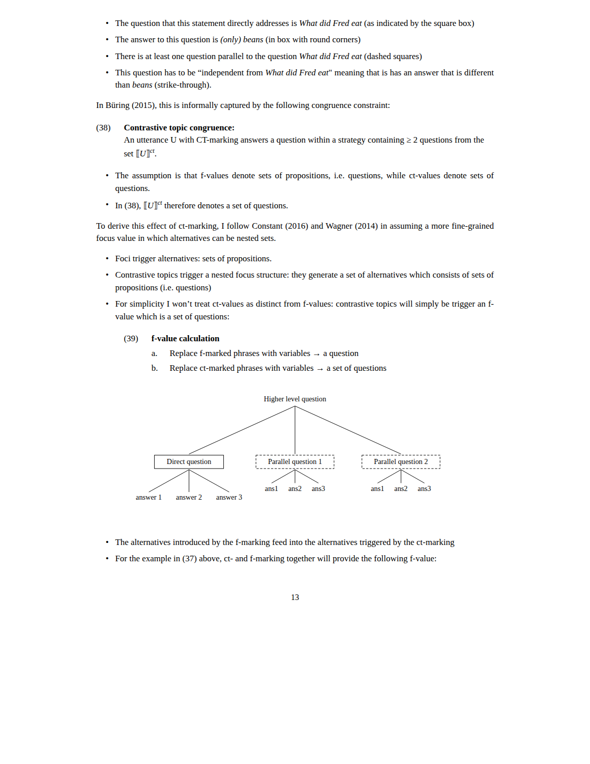The question that this statement directly addresses is What did Fred eat (as indicated by the square box)
The answer to this question is (only) beans (in box with round corners)
There is at least one question parallel to the question What did Fred eat (dashed squares)
This question has to be “independent from What did Fred eat" meaning that is has an answer that is different than beans (strike-through).
In Büring (2015), this is informally captured by the following congruence constraint:
(38)
Contrastive topic congruence:
An utterance U with CT-marking answers a question within a strategy containing ≥ 2 questions from the set ⟦U⟧ct.
The assumption is that f-values denote sets of propositions, i.e. questions, while ct-values denote sets of questions.
In (38), ⟦U⟧ct therefore denotes a set of questions.
To derive this effect of ct-marking, I follow Constant (2016) and Wagner (2014) in assuming a more fine-grained focus value in which alternatives can be nested sets.
Foci trigger alternatives: sets of propositions.
Contrastive topics trigger a nested focus structure: they generate a set of alternatives which consists of sets of propositions (i.e. questions)
For simplicity I won’t treat ct-values as distinct from f-values: contrastive topics will simply be trigger an f-value which is a set of questions:
(39)
f-value calculation
a.
Replace f-marked phrases with variables → a question
b.
Replace ct-marked phrases with variables → a set of questions
Higher level question Direct question Parallel question 1 Parallel question 2 answer 1 answer 2 answer 3 ans1 ans2 ans3 ans1 ans2 ans3
The alternatives introduced by the f-marking feed into the alternatives triggered by the ct-marking
For the example in (37) above, ct- and f-marking together will provide the following f-value:
13